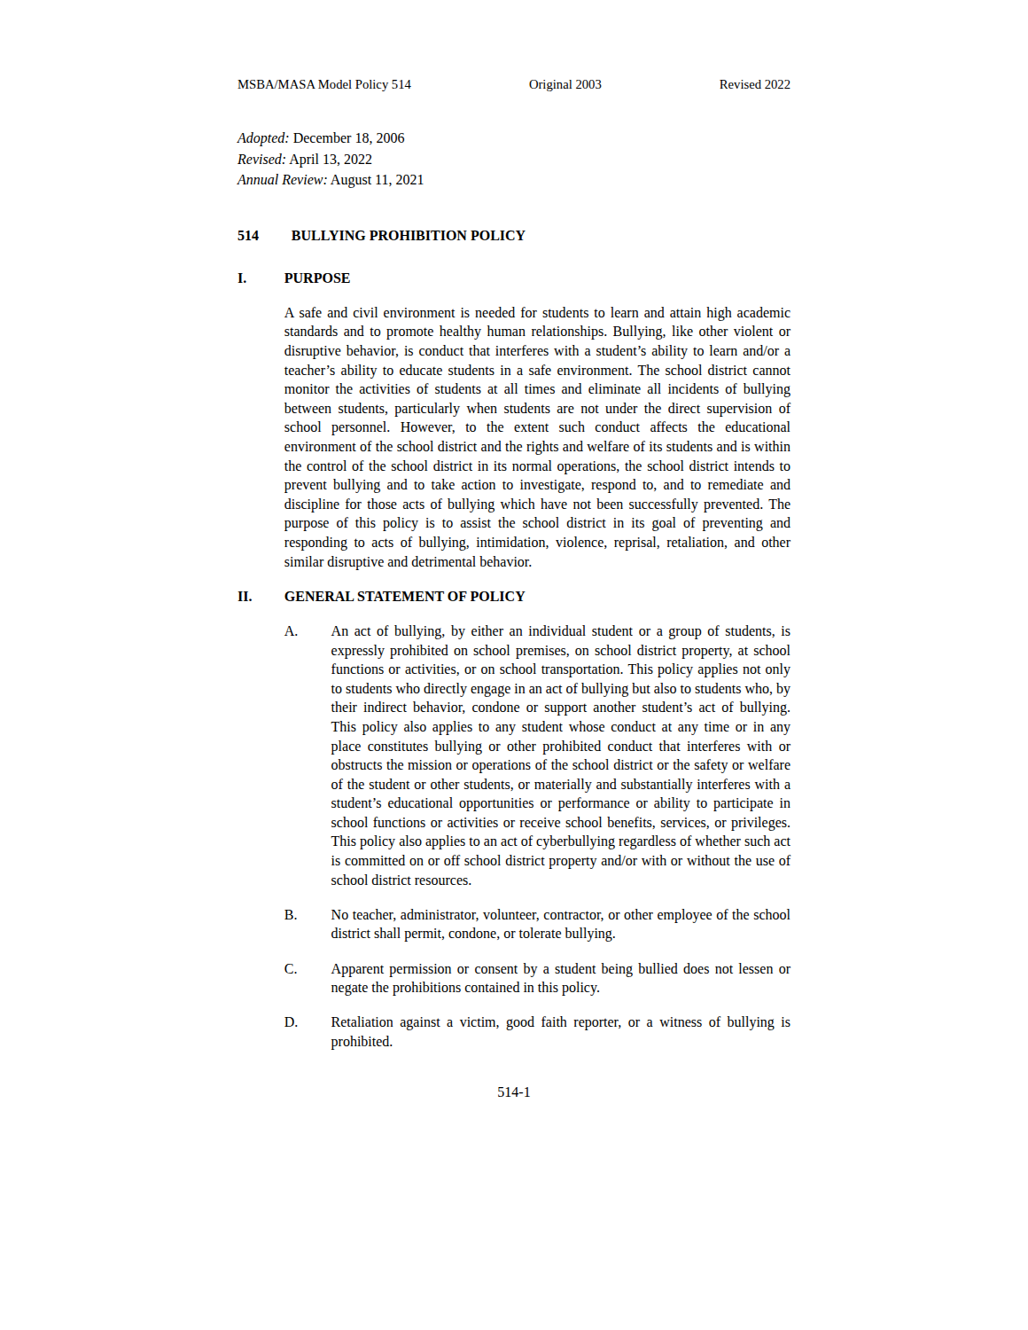MSBA/MASA Model Policy 514
Original 2003
Revised 2022
Adopted: December 18, 2006
Revised: April 13, 2022
Annual Review: August 11, 2021
514 BULLYING PROHIBITION POLICY
I. PURPOSE
A safe and civil environment is needed for students to learn and attain high academic standards and to promote healthy human relationships. Bullying, like other violent or disruptive behavior, is conduct that interferes with a student’s ability to learn and/or a teacher’s ability to educate students in a safe environment. The school district cannot monitor the activities of students at all times and eliminate all incidents of bullying between students, particularly when students are not under the direct supervision of school personnel. However, to the extent such conduct affects the educational environment of the school district and the rights and welfare of its students and is within the control of the school district in its normal operations, the school district intends to prevent bullying and to take action to investigate, respond to, and to remediate and discipline for those acts of bullying which have not been successfully prevented. The purpose of this policy is to assist the school district in its goal of preventing and responding to acts of bullying, intimidation, violence, reprisal, retaliation, and other similar disruptive and detrimental behavior.
II. GENERAL STATEMENT OF POLICY
A. An act of bullying, by either an individual student or a group of students, is expressly prohibited on school premises, on school district property, at school functions or activities, or on school transportation. This policy applies not only to students who directly engage in an act of bullying but also to students who, by their indirect behavior, condone or support another student’s act of bullying. This policy also applies to any student whose conduct at any time or in any place constitutes bullying or other prohibited conduct that interferes with or obstructs the mission or operations of the school district or the safety or welfare of the student or other students, or materially and substantially interferes with a student’s educational opportunities or performance or ability to participate in school functions or activities or receive school benefits, services, or privileges. This policy also applies to an act of cyberbullying regardless of whether such act is committed on or off school district property and/or with or without the use of school district resources.
B. No teacher, administrator, volunteer, contractor, or other employee of the school district shall permit, condone, or tolerate bullying.
C. Apparent permission or consent by a student being bullied does not lessen or negate the prohibitions contained in this policy.
D. Retaliation against a victim, good faith reporter, or a witness of bullying is prohibited.
514-1